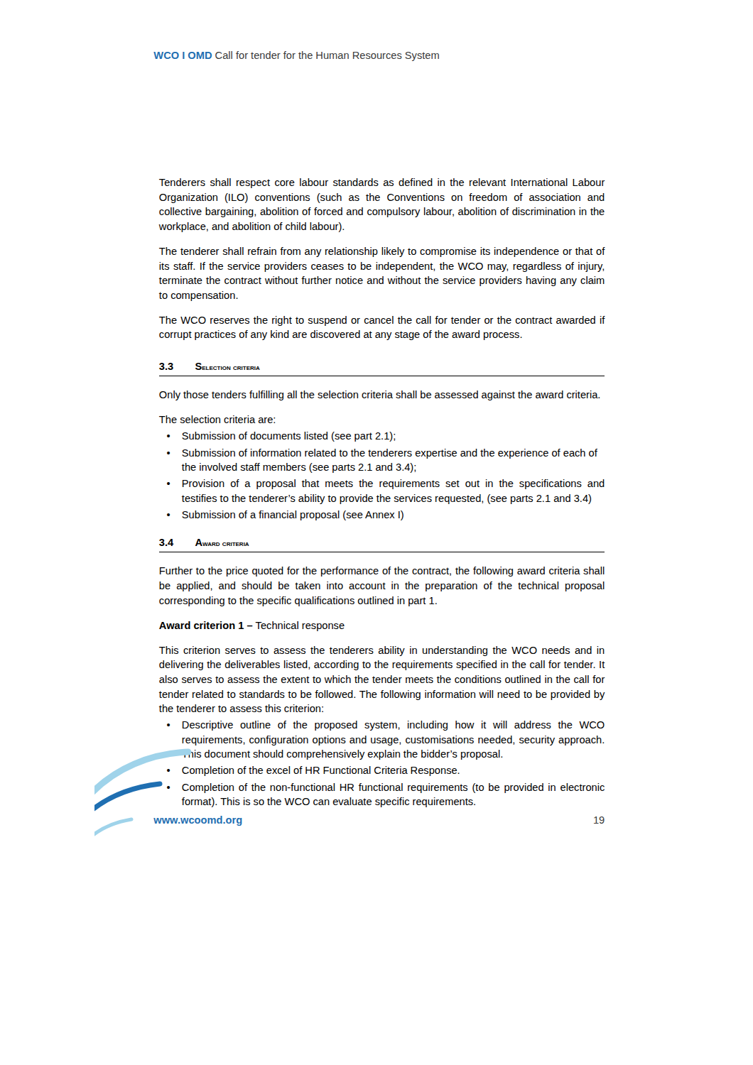WCO I OMD Call for tender for the Human Resources System
Tenderers shall respect core labour standards as defined in the relevant International Labour Organization (ILO) conventions (such as the Conventions on freedom of association and collective bargaining, abolition of forced and compulsory labour, abolition of discrimination in the workplace, and abolition of child labour).
The tenderer shall refrain from any relationship likely to compromise its independence or that of its staff. If the service providers ceases to be independent, the WCO may, regardless of injury, terminate the contract without further notice and without the service providers having any claim to compensation.
The WCO reserves the right to suspend or cancel the call for tender or the contract awarded if corrupt practices of any kind are discovered at any stage of the award process.
3.3 SELECTION CRITERIA
Only those tenders fulfilling all the selection criteria shall be assessed against the award criteria.
The selection criteria are:
Submission of documents listed (see part 2.1);
Submission of information related to the tenderers expertise and the experience of each of the involved staff members (see parts 2.1 and 3.4);
Provision of a proposal that meets the requirements set out in the specifications and testifies to the tenderer’s ability to provide the services requested, (see parts 2.1 and 3.4)
Submission of a financial proposal (see Annex I)
3.4 AWARD CRITERIA
Further to the price quoted for the performance of the contract, the following award criteria shall be applied, and should be taken into account in the preparation of the technical proposal corresponding to the specific qualifications outlined in part 1.
Award criterion 1 – Technical response
This criterion serves to assess the tenderers ability in understanding the WCO needs and in delivering the deliverables listed, according to the requirements specified in the call for tender. It also serves to assess the extent to which the tender meets the conditions outlined in the call for tender related to standards to be followed. The following information will need to be provided by the tenderer to assess this criterion:
Descriptive outline of the proposed system, including how it will address the WCO requirements, configuration options and usage, customisations needed, security approach. This document should comprehensively explain the bidder’s proposal.
Completion of the excel of HR Functional Criteria Response.
Completion of the non-functional HR functional requirements (to be provided in electronic format). This is so the WCO can evaluate specific requirements.
www.wcoomd.org 19